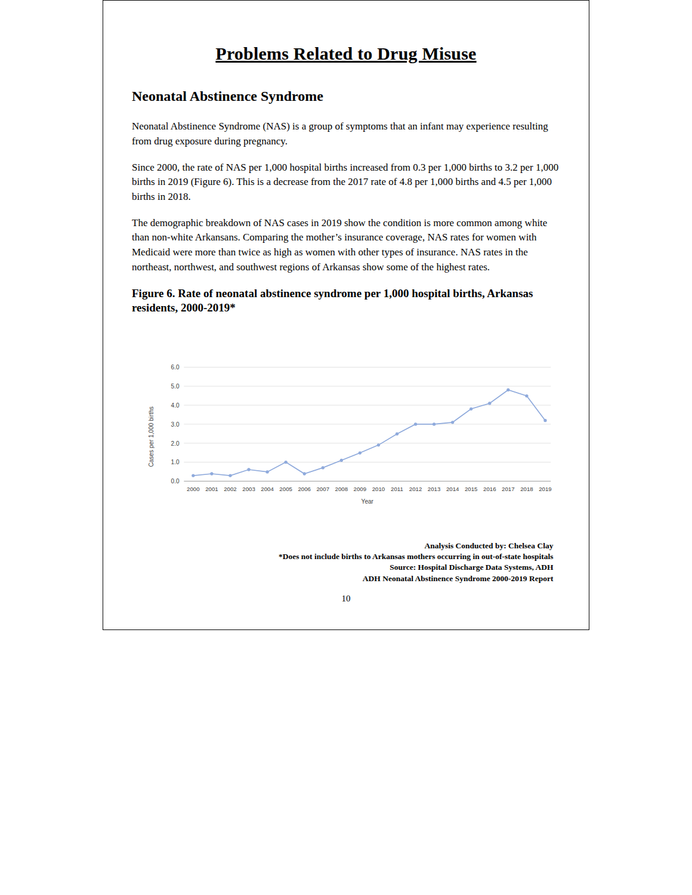Problems Related to Drug Misuse
Neonatal Abstinence Syndrome
Neonatal Abstinence Syndrome (NAS) is a group of symptoms that an infant may experience resulting from drug exposure during pregnancy.
Since 2000, the rate of NAS per 1,000 hospital births increased from 0.3 per 1,000 births to 3.2 per 1,000 births in 2019 (Figure 6). This is a decrease from the 2017 rate of 4.8 per 1,000 births and 4.5 per 1,000 births in 2018.
The demographic breakdown of NAS cases in 2019 show the condition is more common among white than non-white Arkansans. Comparing the mother’s insurance coverage, NAS rates for women with Medicaid were more than twice as high as women with other types of insurance. NAS rates in the northeast, northwest, and southwest regions of Arkansas show some of the highest rates.
Figure 6. Rate of neonatal abstinence syndrome per 1,000 hospital births, Arkansas residents, 2000-2019*
Cases per 1,000 births 6.0 5.0 4.0 3.0 2.0 1.0 0.0 2000 2001 2002 2003 2004 2005 2006 2007 2008 2009 2010 2011 2012 2013 2014 2015 2016 2017 2018 2019 Year
Analysis Conducted by: Chelsea Clay
*Does not include births to Arkansas mothers occurring in out-of-state hospitals
Source: Hospital Discharge Data Systems, ADH
ADH Neonatal Abstinence Syndrome 2000-2019 Report
10